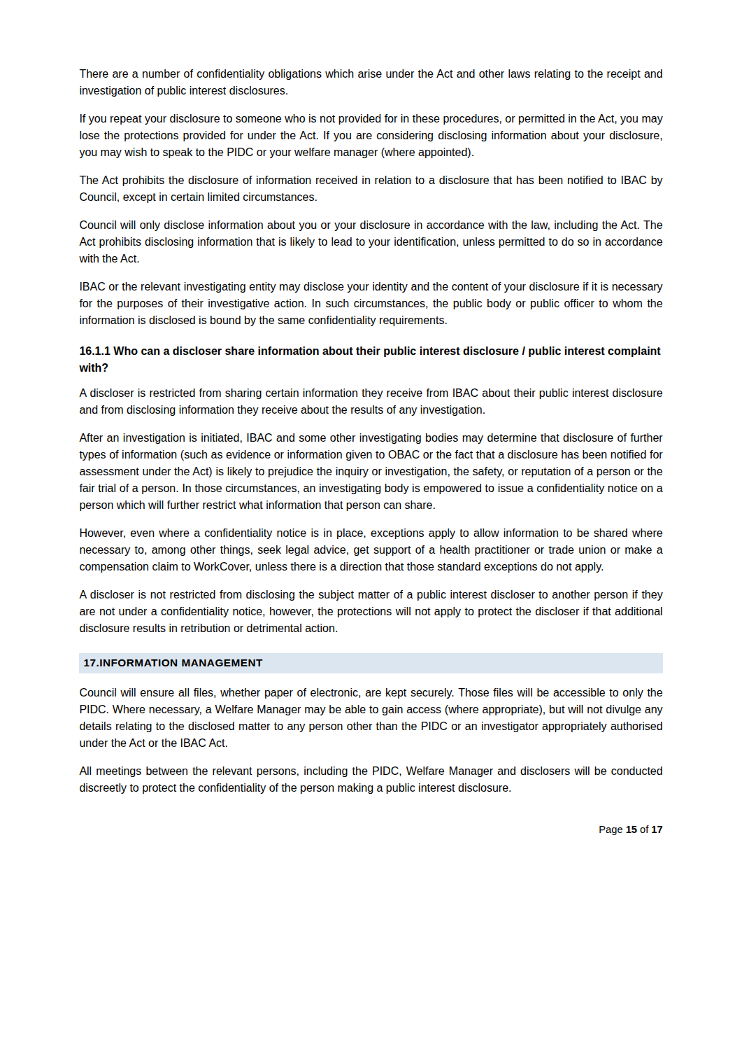There are a number of confidentiality obligations which arise under the Act and other laws relating to the receipt and investigation of public interest disclosures.
If you repeat your disclosure to someone who is not provided for in these procedures, or permitted in the Act, you may lose the protections provided for under the Act. If you are considering disclosing information about your disclosure, you may wish to speak to the PIDC or your welfare manager (where appointed).
The Act prohibits the disclosure of information received in relation to a disclosure that has been notified to IBAC by Council, except in certain limited circumstances.
Council will only disclose information about you or your disclosure in accordance with the law, including the Act. The Act prohibits disclosing information that is likely to lead to your identification, unless permitted to do so in accordance with the Act.
IBAC or the relevant investigating entity may disclose your identity and the content of your disclosure if it is necessary for the purposes of their investigative action. In such circumstances, the public body or public officer to whom the information is disclosed is bound by the same confidentiality requirements.
16.1.1 Who can a discloser share information about their public interest disclosure / public interest complaint with?
A discloser is restricted from sharing certain information they receive from IBAC about their public interest disclosure and from disclosing information they receive about the results of any investigation.
After an investigation is initiated, IBAC and some other investigating bodies may determine that disclosure of further types of information (such as evidence or information given to OBAC or the fact that a disclosure has been notified for assessment under the Act) is likely to prejudice the inquiry or investigation, the safety, or reputation of a person or the fair trial of a person. In those circumstances, an investigating body is empowered to issue a confidentiality notice on a person which will further restrict what information that person can share.
However, even where a confidentiality notice is in place, exceptions apply to allow information to be shared where necessary to, among other things, seek legal advice, get support of a health practitioner or trade union or make a compensation claim to WorkCover, unless there is a direction that those standard exceptions do not apply.
A discloser is not restricted from disclosing the subject matter of a public interest discloser to another person if they are not under a confidentiality notice, however, the protections will not apply to protect the discloser if that additional disclosure results in retribution or detrimental action.
17.INFORMATION MANAGEMENT
Council will ensure all files, whether paper of electronic, are kept securely. Those files will be accessible to only the PIDC. Where necessary, a Welfare Manager may be able to gain access (where appropriate), but will not divulge any details relating to the disclosed matter to any person other than the PIDC or an investigator appropriately authorised under the Act or the IBAC Act.
All meetings between the relevant persons, including the PIDC, Welfare Manager and disclosers will be conducted discreetly to protect the confidentiality of the person making a public interest disclosure.
Page 15 of 17